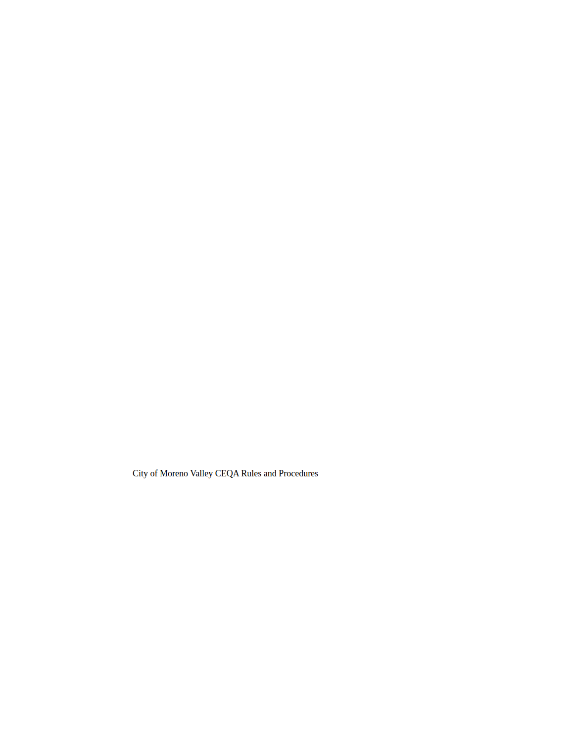City of Moreno Valley CEQA Rules and Procedures